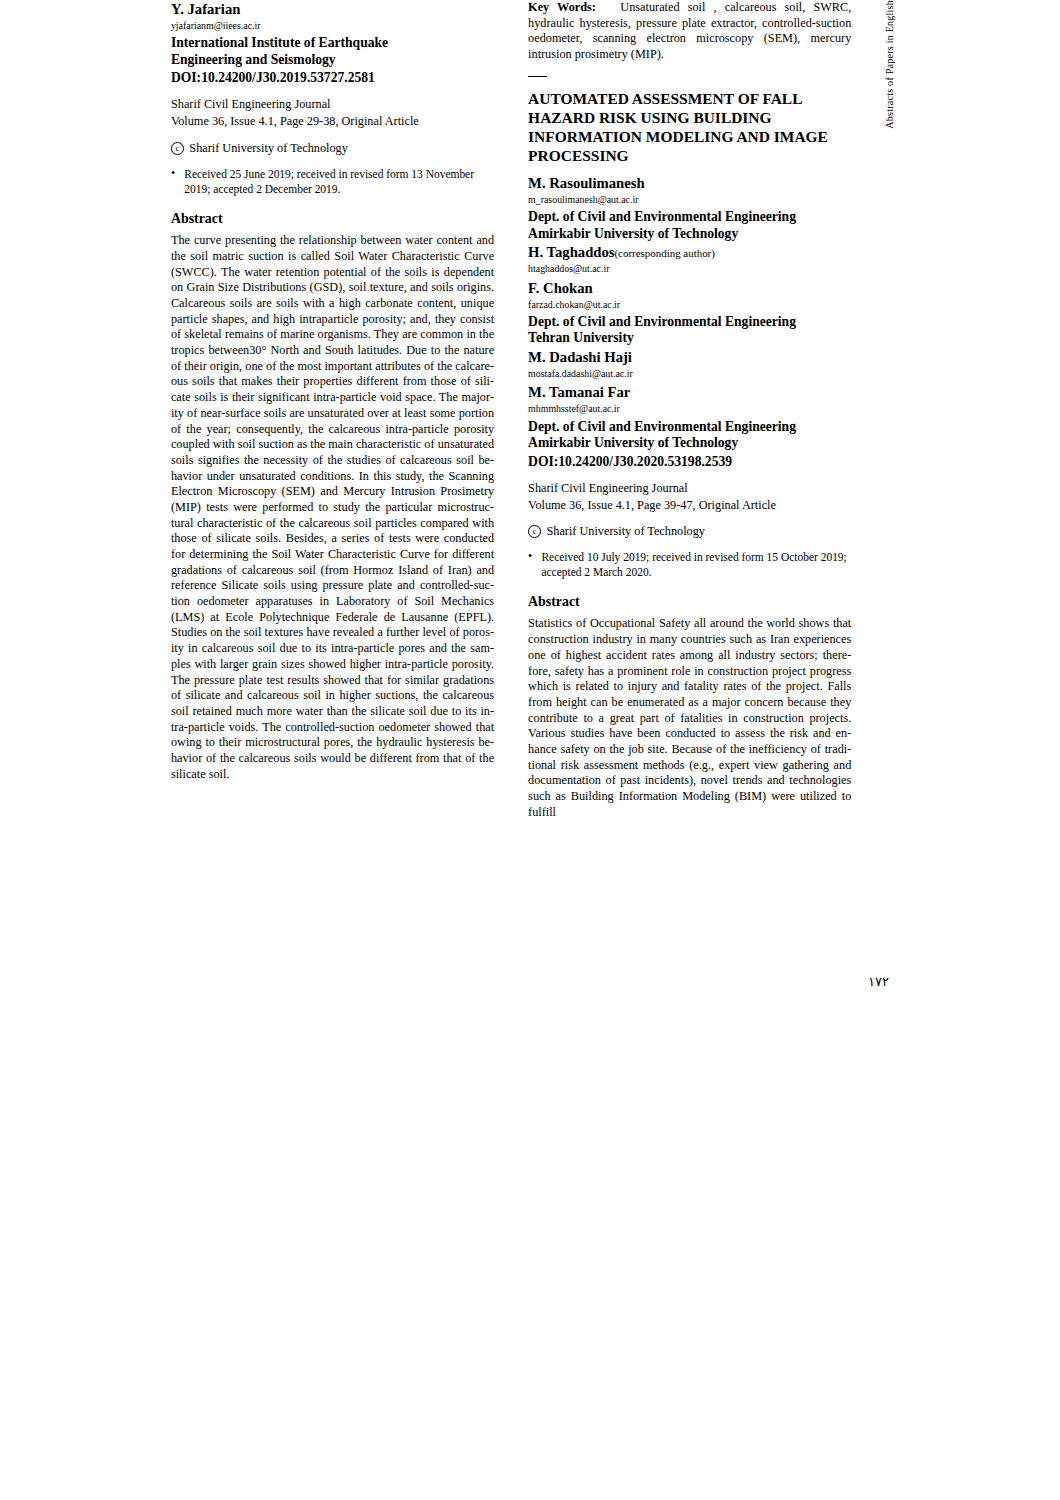Abstracts of Papers in English
Y. Jafarian
yjafarianm@iiees.ac.ir
International Institute of Earthquake
Engineering and Seismology
DOI:10.24200/J30.2019.53727.2581
Sharif Civil Engineering Journal
Volume 36, Issue 4.1, Page 29-38, Original Article
c Sharif University of Technology
Received 25 June 2019; received in revised form 13 November 2019; accepted 2 December 2019.
Abstract
The curve presenting the relationship between water content and the soil matric suction is called Soil Water Characteristic Curve (SWCC). The water retention potential of the soils is dependent on Grain Size Distributions (GSD), soil texture, and soils origins. Calcareous soils are soils with a high carbonate content, unique particle shapes, and high intraparticle porosity; and, they consist of skeletal remains of marine organisms. They are common in the tropics between30° North and South latitudes. Due to the nature of their origin, one of the most important attributes of the calcareous soils that makes their properties different from those of silicate soils is their significant intra-particle void space. The majority of near-surface soils are unsaturated over at least some portion of the year; consequently, the calcareous intra-particle porosity coupled with soil suction as the main characteristic of unsaturated soils signifies the necessity of the studies of calcareous soil behavior under unsaturated conditions. In this study, the Scanning Electron Microscopy (SEM) and Mercury Intrusion Prosimetry (MIP) tests were performed to study the particular microstructural characteristic of the calcareous soil particles compared with those of silicate soils. Besides, a series of tests were conducted for determining the Soil Water Characteristic Curve for different gradations of calcareous soil (from Hormoz Island of Iran) and reference Silicate soils using pressure plate and controlled-suction oedometer apparatuses in Laboratory of Soil Mechanics (LMS) at Ecole Polytechnique Federale de Lausanne (EPFL). Studies on the soil textures have revealed a further level of porosity in calcareous soil due to its intra-particle pores and the samples with larger grain sizes showed higher intra-particle porosity. The pressure plate test results showed that for similar gradations of silicate and calcareous soil in higher suctions, the calcareous soil retained much more water than the silicate soil due to its intra-particle voids. The controlled-suction oedometer showed that owing to their microstructural pores, the hydraulic hysteresis behavior of the calcareous soils would be different from that of the silicate soil.
Key Words: Unsaturated soil , calcareous soil, SWRC, hydraulic hysteresis, pressure plate extractor, controlled-suction oedometer, scanning electron microscopy (SEM), mercury intrusion prosimetry (MIP).
Automated Assessment of Fall Hazard Risk Using Building Information Modeling and Image Processing
M. Rasoulimanesh
m_rasoulimanesh@aut.ac.ir
Dept. of Civil and Environmental Engineering
Amirkabir University of Technology
H. Taghaddos(corresponding author)
htaghaddos@ut.ac.ir
F. Chokan
farzad.chokan@ut.ac.ir
Dept. of Civil and Environmental Engineering
Tehran University
M. Dadashi Haji
mostafa.dadashi@aut.ac.ir
M. Tamanai Far
mhmmhsstef@aut.ac.ir
Dept. of Civil and Environmental Engineering
Amirkabir University of Technology
DOI:10.24200/J30.2020.53198.2539
Sharif Civil Engineering Journal
Volume 36, Issue 4.1, Page 39-47, Original Article
c Sharif University of Technology
Received 10 July 2019; received in revised form 15 October 2019; accepted 2 March 2020.
Abstract
Statistics of Occupational Safety all around the world shows that construction industry in many countries such as Iran experiences one of highest accident rates among all industry sectors; therefore, safety has a prominent role in construction project progress which is related to injury and fatality rates of the project. Falls from height can be enumerated as a major concern because they contribute to a great part of fatalities in construction projects. Various studies have been conducted to assess the risk and enhance safety on the job site. Because of the inefficiency of traditional risk assessment methods (e.g., expert view gathering and documentation of past incidents), novel trends and technologies such as Building Information Modeling (BIM) were utilized to fulfill
۱۷۲